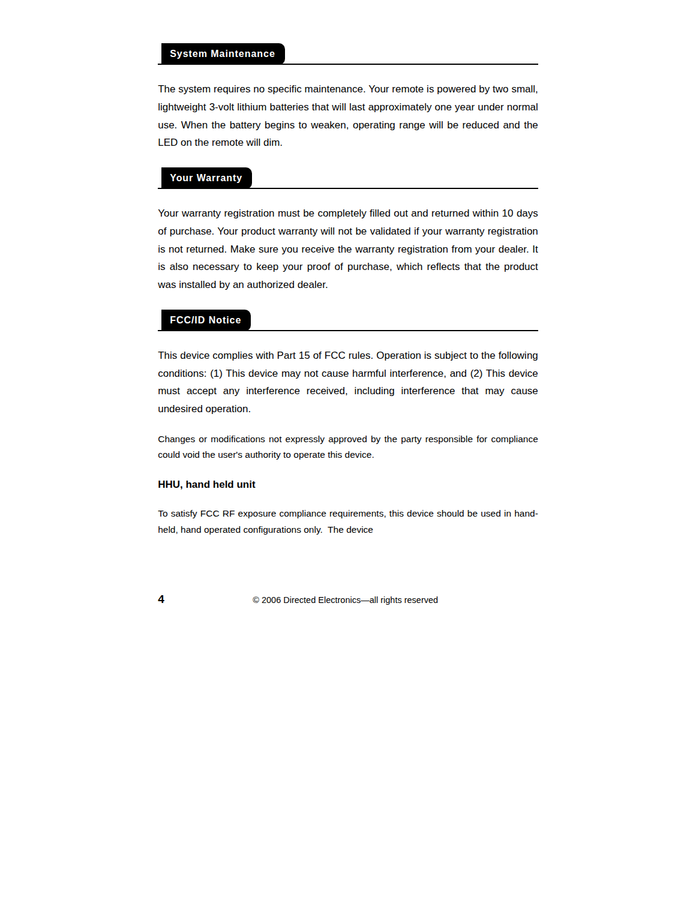System Maintenance
The system requires no specific maintenance. Your remote is powered by two small, lightweight 3-volt lithium batteries that will last approximately one year under normal use. When the battery begins to weaken, operating range will be reduced and the LED on the remote will dim.
Your Warranty
Your warranty registration must be completely filled out and returned within 10 days of purchase. Your product warranty will not be validated if your warranty registration is not returned. Make sure you receive the warranty registration from your dealer. It is also necessary to keep your proof of purchase, which reflects that the product was installed by an authorized dealer.
FCC/ID Notice
This device complies with Part 15 of FCC rules. Operation is subject to the following conditions: (1) This device may not cause harmful interference, and (2) This device must accept any interference received, including interference that may cause undesired operation.
Changes or modifications not expressly approved by the party responsible for compliance could void the user's authority to operate this device.
HHU, hand held unit
To satisfy FCC RF exposure compliance requirements, this device should be used in hand-held, hand operated configurations only. The device
4 © 2006 Directed Electronics—all rights reserved